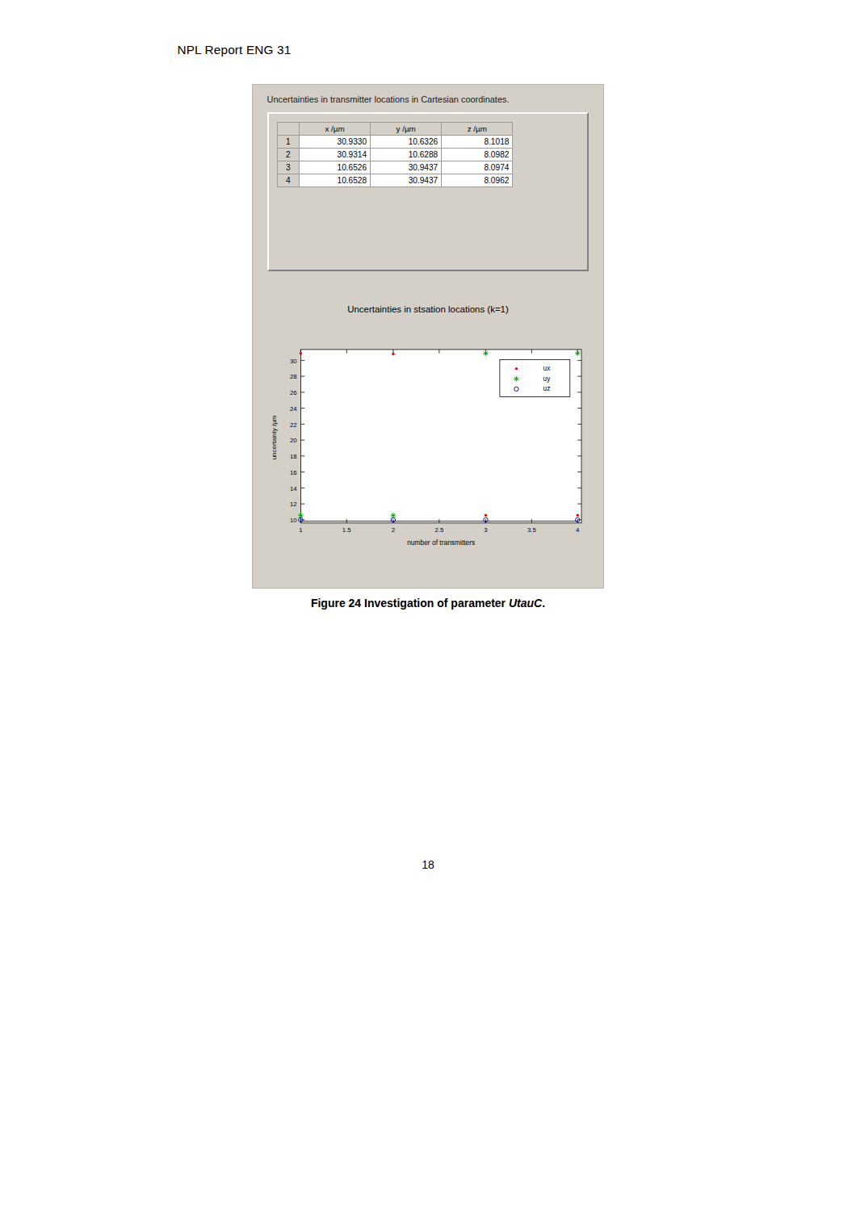NPL Report ENG 31
Uncertainties in transmitter locations in Cartesian coordinates.
| | x /µm | y /µm | z /µm |
| --- | --- | --- | --- |
| 1 | 30.9330 | 10.6326 | 8.1018 |
| 2 | 30.9314 | 10.6288 | 8.0982 |
| 3 | 10.6526 | 30.9437 | 8.0974 |
| 4 | 10.6528 | 30.9437 | 8.0962 |
Uncertainties in stsation locations (k=1)
30 28 26 24 22 20 18 16 14 12 10 1 1.5 2 2.5 3 3.5 4 number of transmitters uncertainty /µm ux uy uz
Figure 24 Investigation of parameter UtauC.
18